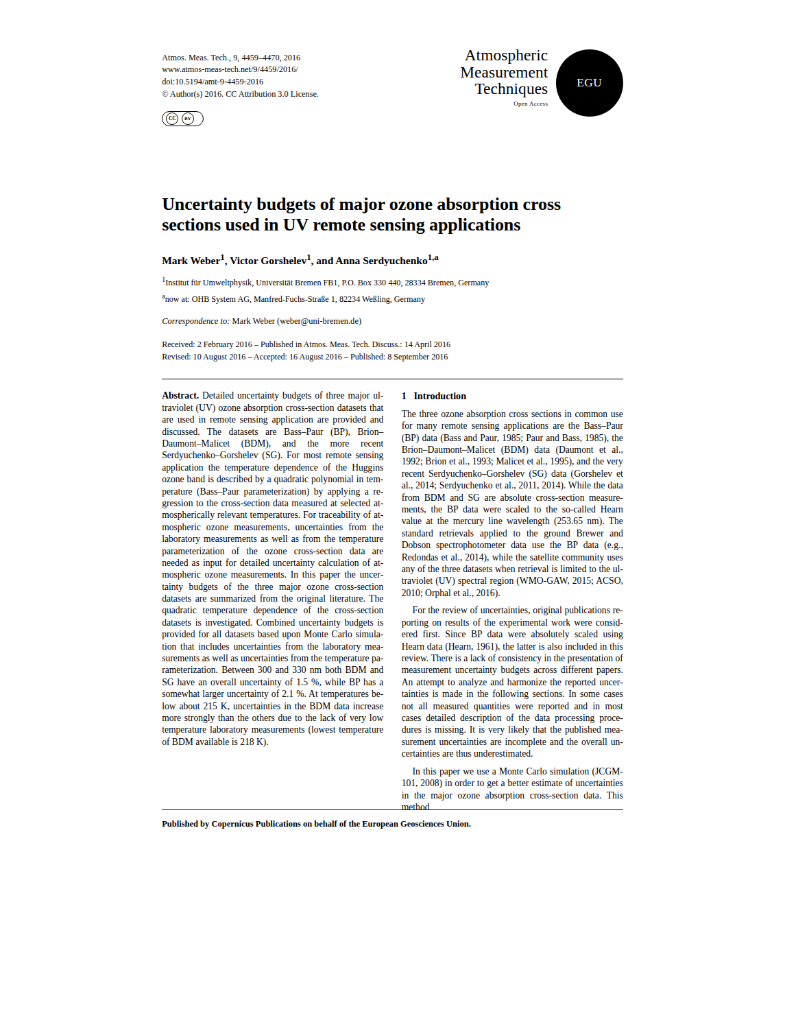Atmos. Meas. Tech., 9, 4459–4470, 2016
www.atmos-meas-tech.net/9/4459/2016/
doi:10.5194/amt-9-4459-2016
© Author(s) 2016. CC Attribution 3.0 License.
CC BY
Atmospheric
Measurement
Techniques Open Access
EGU
Uncertainty budgets of major ozone absorption cross sections used in UV remote sensing applications
Mark Weber1, Victor Gorshelev1, and Anna Serdyuchenko1,a
1Institut für Umweltphysik, Universität Bremen FB1, P.O. Box 330 440, 28334 Bremen, Germany
anow at: OHB System AG, Manfred-Fuchs-Straße 1, 82234 Weßling, Germany
Correspondence to: Mark Weber (weber@uni-bremen.de)
Received: 2 February 2016 – Published in Atmos. Meas. Tech. Discuss.: 14 April 2016
Revised: 10 August 2016 – Accepted: 16 August 2016 – Published: 8 September 2016
Abstract. Detailed uncertainty budgets of three major ultraviolet (UV) ozone absorption cross-section datasets that are used in remote sensing application are provided and discussed. The datasets are Bass–Paur (BP), Brion–Daumont–Malicet (BDM), and the more recent Serdyuchenko–Gorshelev (SG). For most remote sensing application the temperature dependence of the Huggins ozone band is described by a quadratic polynomial in temperature (Bass–Paur parameterization) by applying a regression to the cross-section data measured at selected atmospherically relevant temperatures. For traceability of atmospheric ozone measurements, uncertainties from the laboratory measurements as well as from the temperature parameterization of the ozone cross-section data are needed as input for detailed uncertainty calculation of atmospheric ozone measurements. In this paper the uncertainty budgets of the three major ozone cross-section datasets are summarized from the original literature. The quadratic temperature dependence of the cross-section datasets is investigated. Combined uncertainty budgets is provided for all datasets based upon Monte Carlo simulation that includes uncertainties from the laboratory measurements as well as uncertainties from the temperature parameterization. Between 300 and 330 nm both BDM and SG have an overall uncertainty of 1.5 %, while BP has a somewhat larger uncertainty of 2.1 %. At temperatures below about 215 K, uncertainties in the BDM data increase more strongly than the others due to the lack of very low temperature laboratory measurements (lowest temperature of BDM available is 218 K).
1 Introduction
The three ozone absorption cross sections in common use for many remote sensing applications are the Bass–Paur (BP) data (Bass and Paur, 1985; Paur and Bass, 1985), the Brion–Daumont–Malicet (BDM) data (Daumont et al., 1992; Brion et al., 1993; Malicet et al., 1995), and the very recent Serdyuchenko–Gorshelev (SG) data (Gorshelev et al., 2014; Serdyuchenko et al., 2011, 2014). While the data from BDM and SG are absolute cross-section measurements, the BP data were scaled to the so-called Hearn value at the mercury line wavelength (253.65 nm). The standard retrievals applied to the ground Brewer and Dobson spectrophotometer data use the BP data (e.g., Redondas et al., 2014), while the satellite community uses any of the three datasets when retrieval is limited to the ultraviolet (UV) spectral region (WMO-GAW, 2015; ACSO, 2010; Orphal et al., 2016).
For the review of uncertainties, original publications reporting on results of the experimental work were considered first. Since BP data were absolutely scaled using Hearn data (Hearn, 1961), the latter is also included in this review. There is a lack of consistency in the presentation of measurement uncertainty budgets across different papers. An attempt to analyze and harmonize the reported uncertainties is made in the following sections. In some cases not all measured quantities were reported and in most cases detailed description of the data processing procedures is missing. It is very likely that the published measurement uncertainties are incomplete and the overall uncertainties are thus underestimated.
In this paper we use a Monte Carlo simulation (JCGM-101, 2008) in order to get a better estimate of uncertainties in the major ozone absorption cross-section data. This method
Published by Copernicus Publications on behalf of the European Geosciences Union.